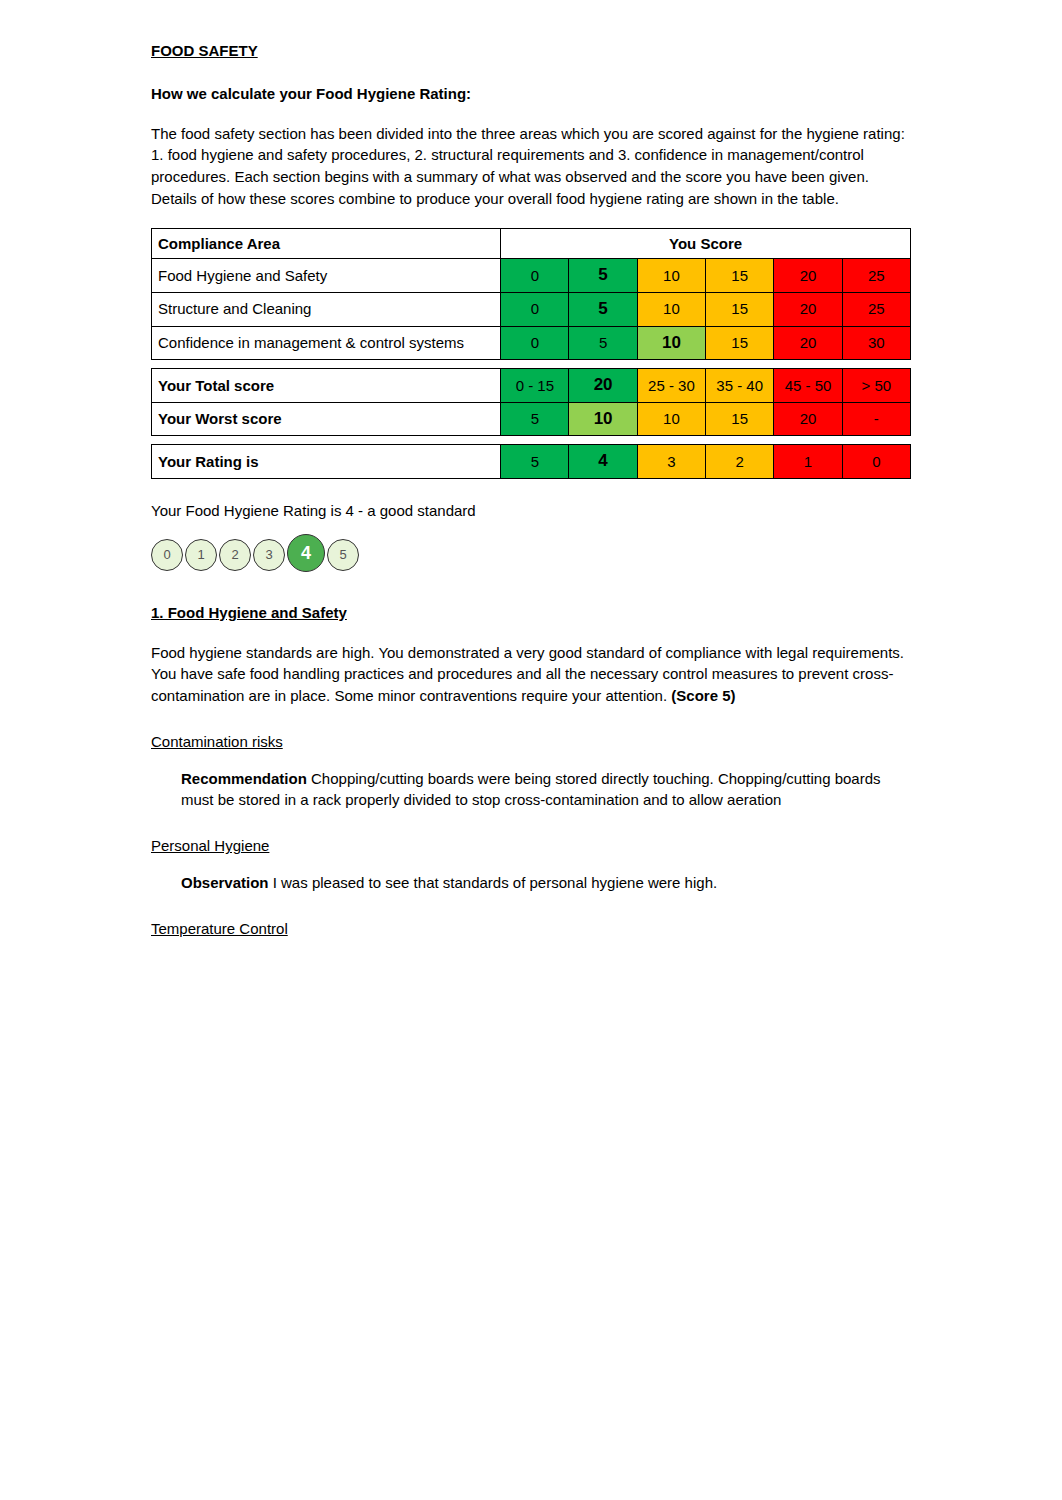FOOD SAFETY
How we calculate your Food Hygiene Rating:
The food safety section has been divided into the three areas which you are scored against for the hygiene rating: 1. food hygiene and safety procedures, 2. structural requirements and 3. confidence in management/control procedures. Each section begins with a summary of what was observed and the score you have been given. Details of how these scores combine to produce your overall food hygiene rating are shown in the table.
| Compliance Area | You Score |
| Food Hygiene and Safety | 0 | 5 | 10 | 15 | 20 | 25 |
| Structure and Cleaning | 0 | 5 | 10 | 15 | 20 | 25 |
| Confidence in management & control systems | 0 | 5 | 10 | 15 | 20 | 30 |
| Your Total score | 0 - 15 | 20 | 25 - 30 | 35 - 40 | 45 - 50 | > 50 |
| Your Worst score | 5 | 10 | 10 | 15 | 20 | - |
| Your Rating is | 5 | 4 | 3 | 2 | 1 | 0 |
Your Food Hygiene Rating is 4 - a good standard
012345
1. Food Hygiene and Safety
Food hygiene standards are high. You demonstrated a very good standard of compliance with legal requirements. You have safe food handling practices and procedures and all the necessary control measures to prevent cross-contamination are in place. Some minor contraventions require your attention. (Score 5)
Contamination risks
Recommendation Chopping/cutting boards were being stored directly touching. Chopping/cutting boards must be stored in a rack properly divided to stop cross-contamination and to allow aeration
Personal Hygiene
Observation I was pleased to see that standards of personal hygiene were high.
Temperature Control